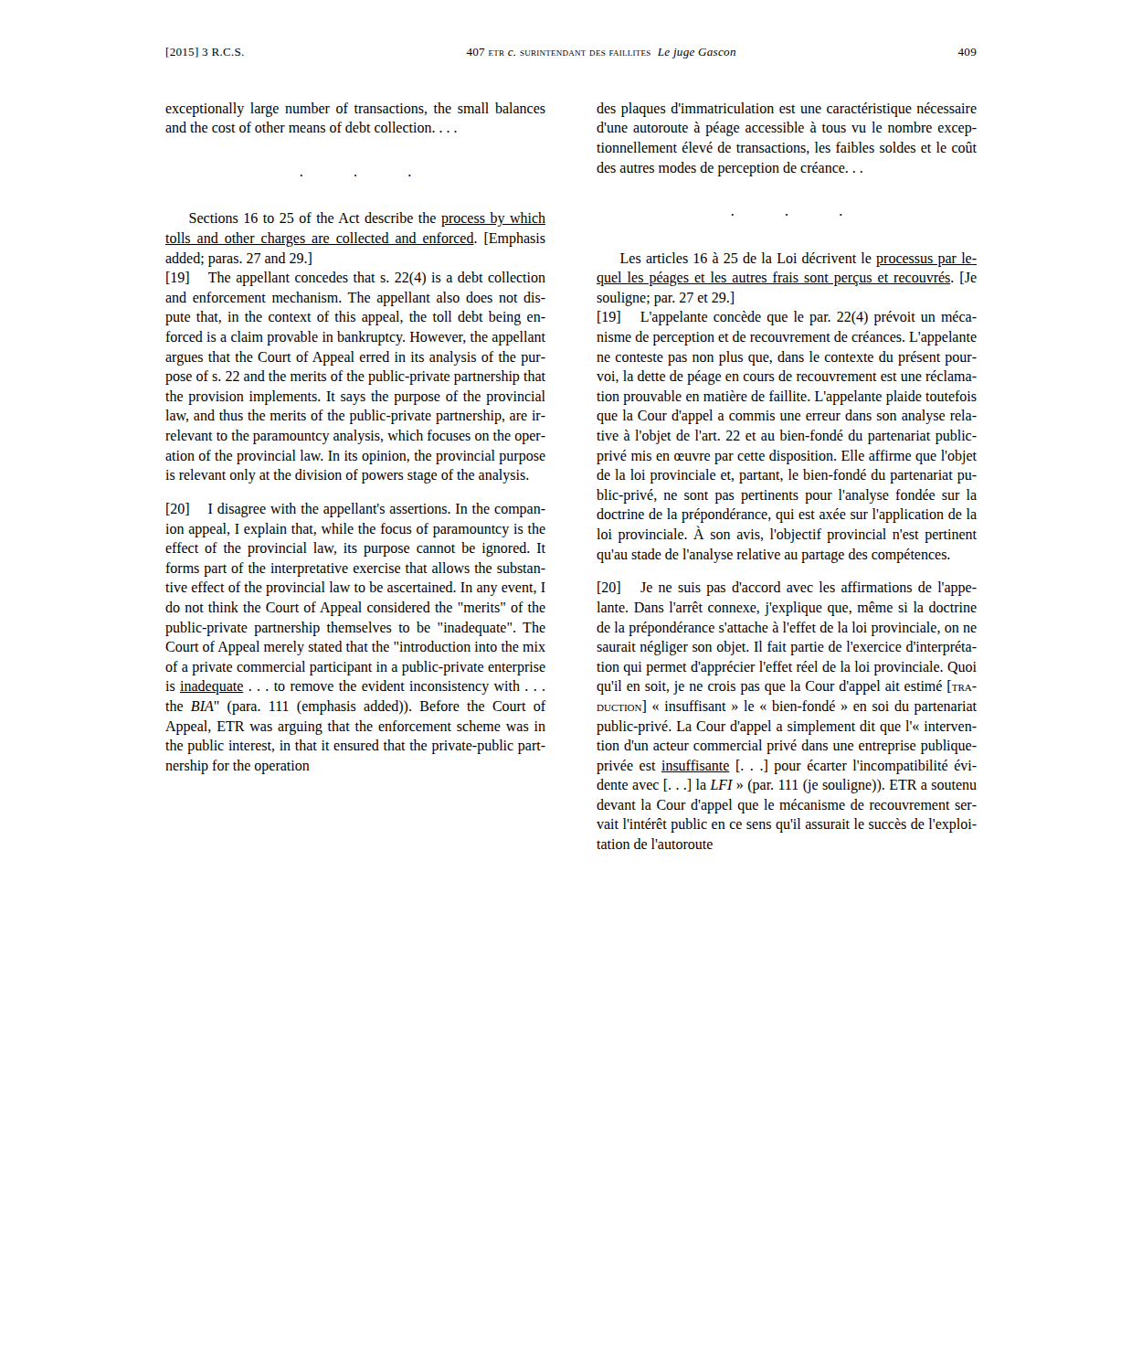[2015] 3 R.C.S.
407 ETR c. Surintendant des faillites Le juge Gascon
409
exceptionally large number of transactions, the small balances and the cost of other means of debt collection. . . .
. . .
Sections 16 to 25 of the Act describe the process by which tolls and other charges are collected and enforced. [Emphasis added; paras. 27 and 29.]
[19] The appellant concedes that s. 22(4) is a debt collection and enforcement mechanism. The appellant also does not dispute that, in the context of this appeal, the toll debt being enforced is a claim provable in bankruptcy. However, the appellant argues that the Court of Appeal erred in its analysis of the purpose of s. 22 and the merits of the public-private partnership that the provision implements. It says the purpose of the provincial law, and thus the merits of the public-private partnership, are irrelevant to the paramountcy analysis, which focuses on the operation of the provincial law. In its opinion, the provincial purpose is relevant only at the division of powers stage of the analysis.
[20] I disagree with the appellant's assertions. In the companion appeal, I explain that, while the focus of paramountcy is the effect of the provincial law, its purpose cannot be ignored. It forms part of the interpretative exercise that allows the substantive effect of the provincial law to be ascertained. In any event, I do not think the Court of Appeal considered the "merits" of the public-private partnership themselves to be "inadequate". The Court of Appeal merely stated that the "introduction into the mix of a private commercial participant in a public-private enterprise is inadequate . . . to remove the evident inconsistency with . . . the BIA" (para. 111 (emphasis added)). Before the Court of Appeal, ETR was arguing that the enforcement scheme was in the public interest, in that it ensured that the private-public partnership for the operation
des plaques d'immatriculation est une caractéristique nécessaire d'une autoroute à péage accessible à tous vu le nombre exceptionnellement élevé de transactions, les faibles soldes et le coût des autres modes de perception de créance. . .
. . .
Les articles 16 à 25 de la Loi décrivent le processus par lequel les péages et les autres frais sont perçus et recouvrés. [Je souligne; par. 27 et 29.]
[19] L'appelante concède que le par. 22(4) prévoit un mécanisme de perception et de recouvrement de créances. L'appelante ne conteste pas non plus que, dans le contexte du présent pourvoi, la dette de péage en cours de recouvrement est une réclamation prouvable en matière de faillite. L'appelante plaide toutefois que la Cour d'appel a commis une erreur dans son analyse relative à l'objet de l'art. 22 et au bien-fondé du partenariat public-privé mis en œuvre par cette disposition. Elle affirme que l'objet de la loi provinciale et, partant, le bien-fondé du partenariat public-privé, ne sont pas pertinents pour l'analyse fondée sur la doctrine de la prépondérance, qui est axée sur l'application de la loi provinciale. À son avis, l'objectif provincial n'est pertinent qu'au stade de l'analyse relative au partage des compétences.
[20] Je ne suis pas d'accord avec les affirmations de l'appelante. Dans l'arrêt connexe, j'explique que, même si la doctrine de la prépondérance s'attache à l'effet de la loi provinciale, on ne saurait négliger son objet. Il fait partie de l'exercice d'interprétation qui permet d'apprécier l'effet réel de la loi provinciale. Quoi qu'il en soit, je ne crois pas que la Cour d'appel ait estimé [TRADUCTION] « insuffisant » le « bien-fondé » en soi du partenariat public-privé. La Cour d'appel a simplement dit que l'« intervention d'un acteur commercial privé dans une entreprise publique-privée est insuffisante [. . .] pour écarter l'incompatibilité évidente avec [. . .] la LFI » (par. 111 (je souligne)). ETR a soutenu devant la Cour d'appel que le mécanisme de recouvrement servait l'intérêt public en ce sens qu'il assurait le succès de l'exploitation de l'autoroute